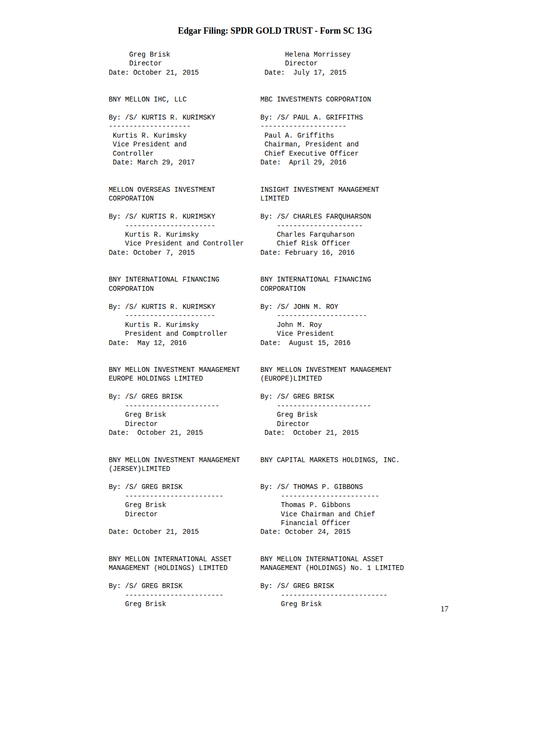Edgar Filing: SPDR GOLD TRUST - Form SC 13G
     Greg Brisk                            Helena Morrissey
     Director                              Director
Date: October 21, 2015                Date:  July 17, 2015


BNY MELLON IHC, LLC                  MBC INVESTMENTS CORPORATION

By: /S/ KURTIS R. KURIMSKY           By: /S/ PAUL A. GRIFFITHS
--------------------                 ---------------------
 Kurtis R. Kurimsky                   Paul A. Griffiths
 Vice President and                   Chairman, President and
 Controller                           Chief Executive Officer
 Date: March 29, 2017                Date:  April 29, 2016


MELLON OVERSEAS INVESTMENT           INSIGHT INVESTMENT MANAGEMENT
CORPORATION                          LIMITED

By: /S/ KURTIS R. KURIMSKY           By: /S/ CHARLES FARQUHARSON
    ----------------------               ---------------------
    Kurtis R. Kurimsky                   Charles Farquharson
    Vice President and Controller        Chief Risk Officer
Date: October 7, 2015                Date: February 16, 2016


BNY INTERNATIONAL FINANCING          BNY INTERNATIONAL FINANCING
CORPORATION                          CORPORATION

By: /S/ KURTIS R. KURIMSKY           By: /S/ JOHN M. ROY
    ----------------------               ----------------------
    Kurtis R. Kurimsky                   John M. Roy
    President and Comptroller            Vice President
Date:  May 12, 2016                  Date:  August 15, 2016


BNY MELLON INVESTMENT MANAGEMENT     BNY MELLON INVESTMENT MANAGEMENT
EUROPE HOLDINGS LIMITED              (EUROPE)LIMITED

By: /S/ GREG BRISK                   By: /S/ GREG BRISK
    -----------------------              -----------------------
    Greg Brisk                           Greg Brisk
    Director                             Director
Date:  October 21, 2015               Date:  October 21, 2015


BNY MELLON INVESTMENT MANAGEMENT     BNY CAPITAL MARKETS HOLDINGS, INC.
(JERSEY)LIMITED

By: /S/ GREG BRISK                   By: /S/ THOMAS P. GIBBONS
    ------------------------              ------------------------
    Greg Brisk                            Thomas P. Gibbons
    Director                              Vice Chairman and Chief
                                          Financial Officer
Date: October 21, 2015               Date: October 24, 2015


BNY MELLON INTERNATIONAL ASSET       BNY MELLON INTERNATIONAL ASSET
MANAGEMENT (HOLDINGS) LIMITED        MANAGEMENT (HOLDINGS) No. 1 LIMITED

By: /S/ GREG BRISK                   By: /S/ GREG BRISK
    ------------------------              --------------------------
    Greg Brisk                            Greg Brisk
17